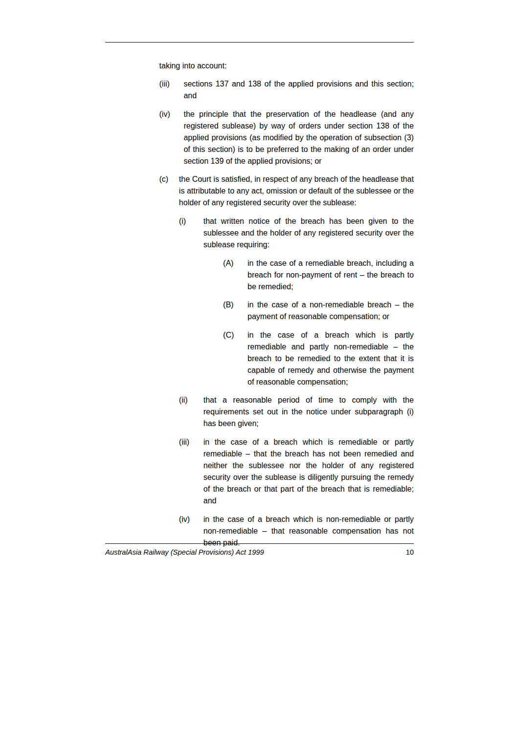taking into account:
(iii)
sections 137 and 138 of the applied provisions and this section; and
(iv)
the principle that the preservation of the headlease (and any registered sublease) by way of orders under section 138 of the applied provisions (as modified by the operation of subsection (3) of this section) is to be preferred to the making of an order under section 139 of the applied provisions; or
(c)
the Court is satisfied, in respect of any breach of the headlease that is attributable to any act, omission or default of the sublessee or the holder of any registered security over the sublease:
(i)
that written notice of the breach has been given to the sublessee and the holder of any registered security over the sublease requiring:
(A)
in the case of a remediable breach, including a breach for non-payment of rent – the breach to be remedied;
(B)
in the case of a non-remediable breach – the payment of reasonable compensation; or
(C)
in the case of a breach which is partly remediable and partly non-remediable – the breach to be remedied to the extent that it is capable of remedy and otherwise the payment of reasonable compensation;
(ii)
that a reasonable period of time to comply with the requirements set out in the notice under subparagraph (i) has been given;
(iii)
in the case of a breach which is remediable or partly remediable – that the breach has not been remedied and neither the sublessee nor the holder of any registered security over the sublease is diligently pursuing the remedy of the breach or that part of the breach that is remediable; and
(iv)
in the case of a breach which is non-remediable or partly non-remediable – that reasonable compensation has not been paid.
AustralAsia Railway (Special Provisions) Act 1999 10